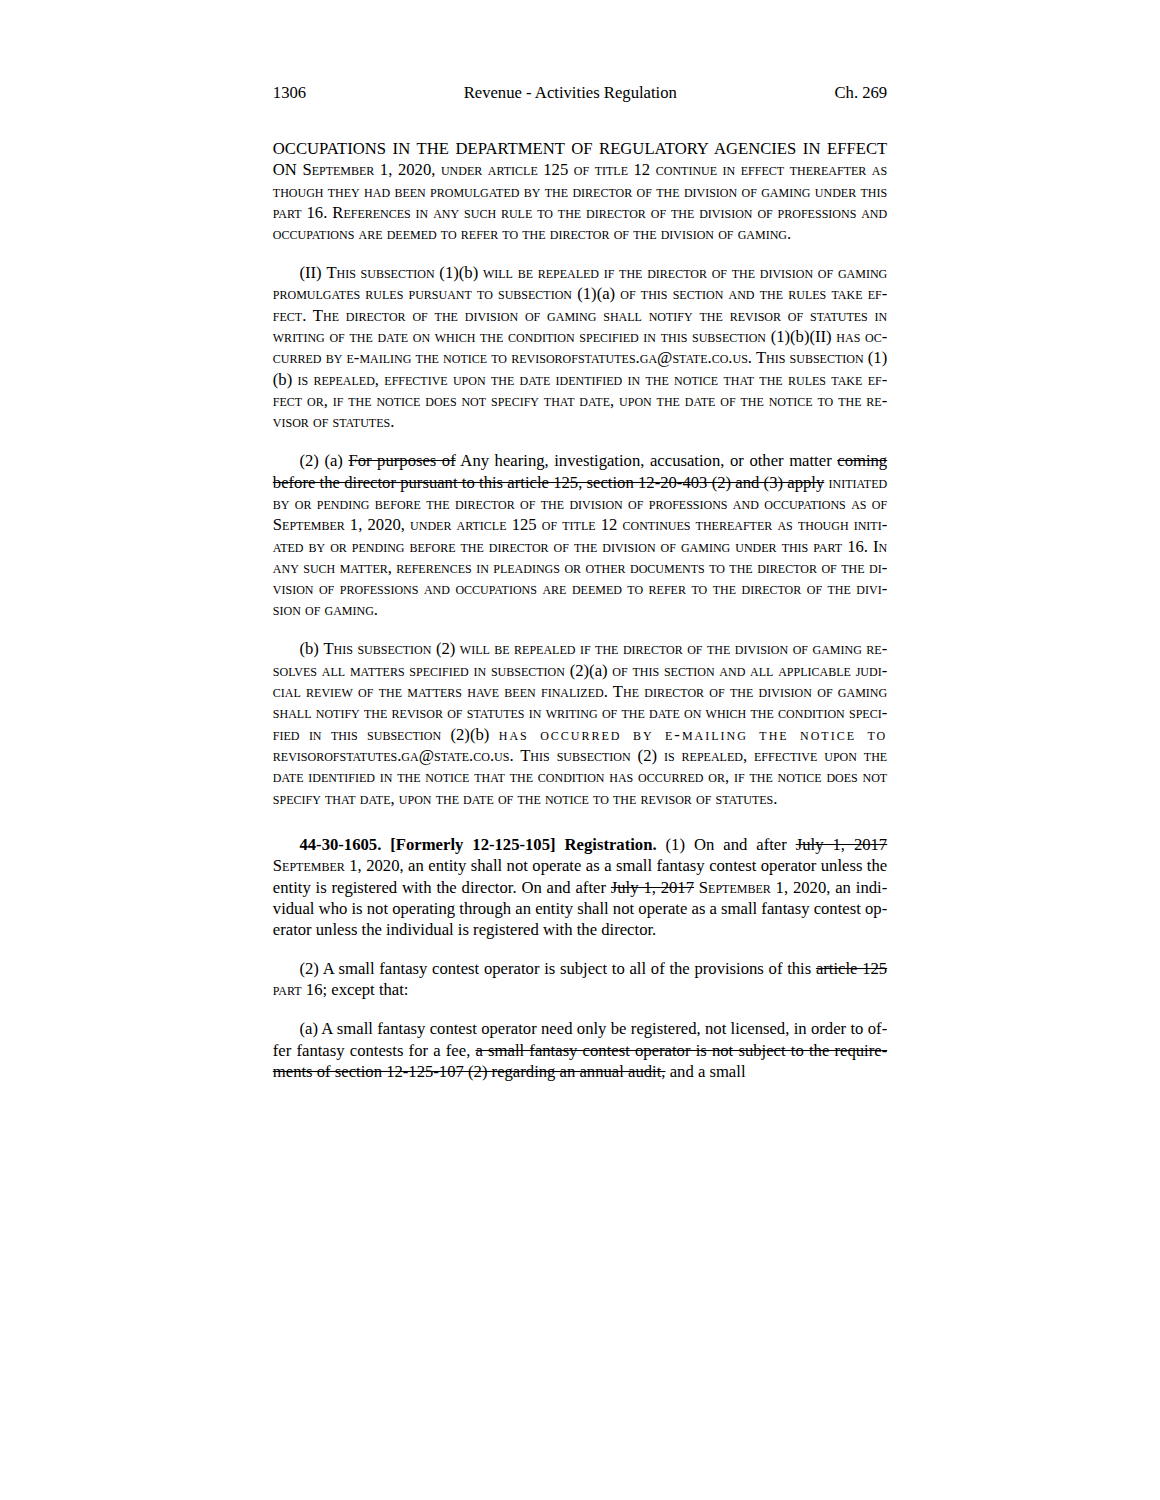1306 Revenue - Activities Regulation Ch. 269
OCCUPATIONS IN THE DEPARTMENT OF REGULATORY AGENCIES IN EFFECT ON September 1, 2020, under article 125 of title 12 continue in effect thereafter as though they had been promulgated by the director of the division of gaming under this part 16. References in any such rule to the director of the division of professions and occupations are deemed to refer to the director of the division of gaming.
(II) This subsection (1)(b) will be repealed if the director of the division of gaming promulgates rules pursuant to subsection (1)(a) of this section and the rules take effect. The director of the division of gaming shall notify the revisor of statutes in writing of the date on which the condition specified in this subsection (1)(b)(II) has occurred by e-mailing the notice to revisorofstatutes.ga@state.co.us. This subsection (1)(b) is repealed, effective upon the date identified in the notice that the rules take effect or, if the notice does not specify that date, upon the date of the notice to the revisor of statutes.
(2) (a) For purposes of Any hearing, investigation, accusation, or other matter coming before the director pursuant to this article 125, section 12-20-403 (2) and (3) apply initiated by or pending before the director of the division of professions and occupations as of September 1, 2020, under article 125 of title 12 continues thereafter as though initiated by or pending before the director of the division of gaming under this part 16. In any such matter, references in pleadings or other documents to the director of the division of professions and occupations are deemed to refer to the director of the division of gaming.
(b) This subsection (2) will be repealed if the director of the division of gaming resolves all matters specified in subsection (2)(a) of this section and all applicable judicial review of the matters have been finalized. The director of the division of gaming shall notify the revisor of statutes in writing of the date on which the condition specified in this subsection (2)(b) has occurred by e-mailing the notice to revisorofstatutes.ga@state.co.us. This subsection (2) is repealed, effective upon the date identified in the notice that the condition has occurred or, if the notice does not specify that date, upon the date of the notice to the revisor of statutes.
44-30-1605. [Formerly 12-125-105] Registration. (1) On and after July 1, 2017 September 1, 2020, an entity shall not operate as a small fantasy contest operator unless the entity is registered with the director. On and after July 1, 2017 September 1, 2020, an individual who is not operating through an entity shall not operate as a small fantasy contest operator unless the individual is registered with the director.
(2) A small fantasy contest operator is subject to all of the provisions of this article 125 part 16; except that:
(a) A small fantasy contest operator need only be registered, not licensed, in order to offer fantasy contests for a fee, a small fantasy contest operator is not subject to the requirements of section 12-125-107 (2) regarding an annual audit, and a small